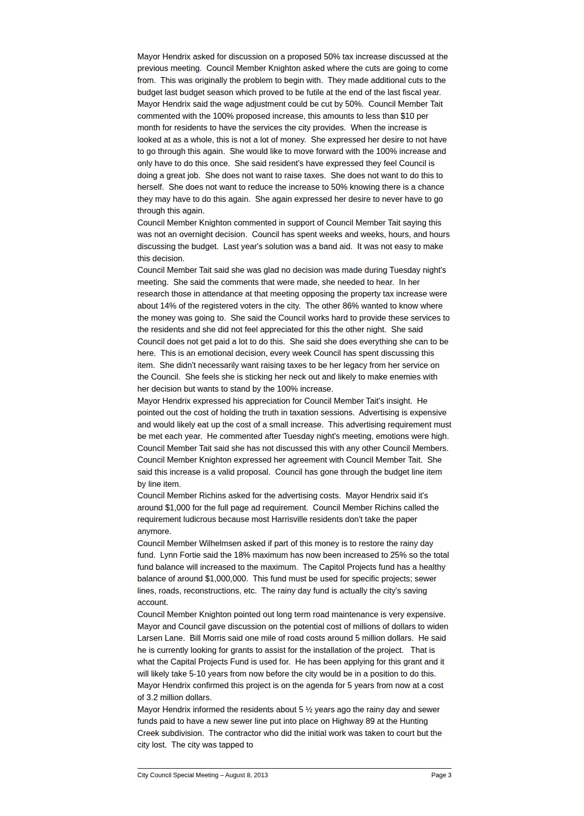Mayor Hendrix asked for discussion on a proposed 50% tax increase discussed at the previous meeting. Council Member Knighton asked where the cuts are going to come from. This was originally the problem to begin with. They made additional cuts to the budget last budget season which proved to be futile at the end of the last fiscal year.
Mayor Hendrix said the wage adjustment could be cut by 50%. Council Member Tait commented with the 100% proposed increase, this amounts to less than $10 per month for residents to have the services the city provides. When the increase is looked at as a whole, this is not a lot of money. She expressed her desire to not have to go through this again. She would like to move forward with the 100% increase and only have to do this once. She said resident's have expressed they feel Council is doing a great job. She does not want to raise taxes. She does not want to do this to herself. She does not want to reduce the increase to 50% knowing there is a chance they may have to do this again. She again expressed her desire to never have to go through this again.
Council Member Knighton commented in support of Council Member Tait saying this was not an overnight decision. Council has spent weeks and weeks, hours, and hours discussing the budget. Last year's solution was a band aid. It was not easy to make this decision.
Council Member Tait said she was glad no decision was made during Tuesday night's meeting. She said the comments that were made, she needed to hear. In her research those in attendance at that meeting opposing the property tax increase were about 14% of the registered voters in the city. The other 86% wanted to know where the money was going to. She said the Council works hard to provide these services to the residents and she did not feel appreciated for this the other night. She said Council does not get paid a lot to do this. She said she does everything she can to be here. This is an emotional decision, every week Council has spent discussing this item. She didn't necessarily want raising taxes to be her legacy from her service on the Council. She feels she is sticking her neck out and likely to make enemies with her decision but wants to stand by the 100% increase.
Mayor Hendrix expressed his appreciation for Council Member Tait's insight. He pointed out the cost of holding the truth in taxation sessions. Advertising is expensive and would likely eat up the cost of a small increase. This advertising requirement must be met each year. He commented after Tuesday night's meeting, emotions were high.
Council Member Tait said she has not discussed this with any other Council Members. Council Member Knighton expressed her agreement with Council Member Tait. She said this increase is a valid proposal. Council has gone through the budget line item by line item.
Council Member Richins asked for the advertising costs. Mayor Hendrix said it's around $1,000 for the full page ad requirement. Council Member Richins called the requirement ludicrous because most Harrisville residents don't take the paper anymore.
Council Member Wilhelmsen asked if part of this money is to restore the rainy day fund. Lynn Fortie said the 18% maximum has now been increased to 25% so the total fund balance will increased to the maximum. The Capitol Projects fund has a healthy balance of around $1,000,000. This fund must be used for specific projects; sewer lines, roads, reconstructions, etc. The rainy day fund is actually the city's saving account.
Council Member Knighton pointed out long term road maintenance is very expensive. Mayor and Council gave discussion on the potential cost of millions of dollars to widen Larsen Lane. Bill Morris said one mile of road costs around 5 million dollars. He said he is currently looking for grants to assist for the installation of the project. That is what the Capital Projects Fund is used for. He has been applying for this grant and it will likely take 5-10 years from now before the city would be in a position to do this. Mayor Hendrix confirmed this project is on the agenda for 5 years from now at a cost of 3.2 million dollars.
Mayor Hendrix informed the residents about 5 ½ years ago the rainy day and sewer funds paid to have a new sewer line put into place on Highway 89 at the Hunting Creek subdivision. The contractor who did the initial work was taken to court but the city lost. The city was tapped to
City Council Special Meeting – August 8, 2013
Page 3